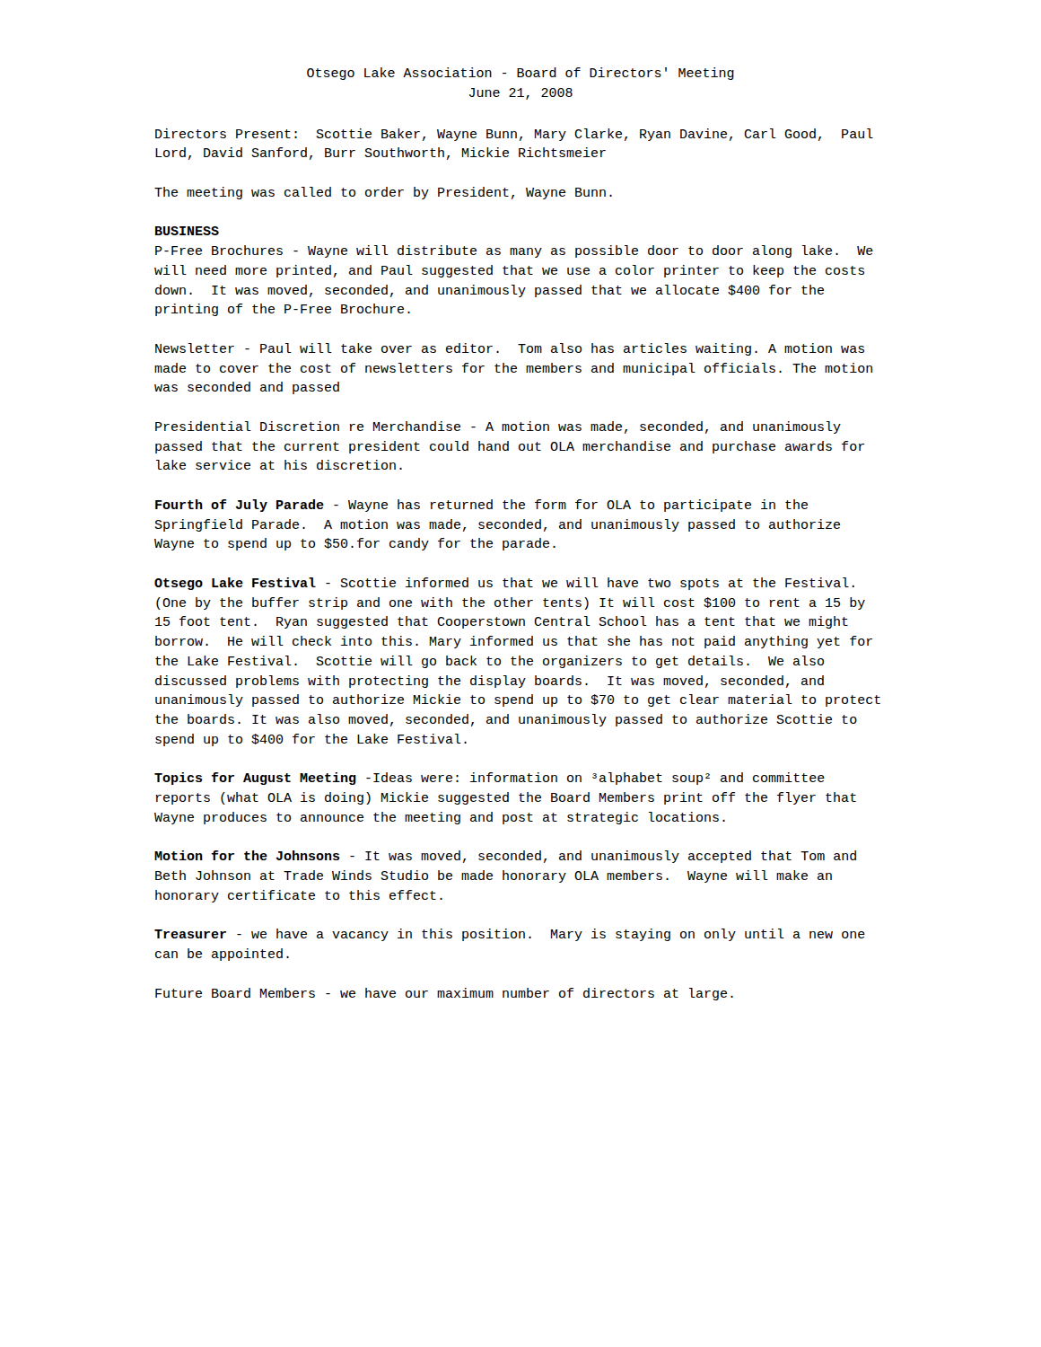Otsego Lake Association - Board of Directors' Meeting June 21, 2008
Directors Present: Scottie Baker, Wayne Bunn, Mary Clarke, Ryan Davine, Carl Good, Paul Lord, David Sanford, Burr Southworth, Mickie Richtsmeier
The meeting was called to order by President, Wayne Bunn.
BUSINESS
P-Free Brochures - Wayne will distribute as many as possible door to door along lake. We will need more printed, and Paul suggested that we use a color printer to keep the costs down. It was moved, seconded, and unanimously passed that we allocate $400 for the printing of the P-Free Brochure.
Newsletter - Paul will take over as editor. Tom also has articles waiting. A motion was made to cover the cost of newsletters for the members and municipal officials. The motion was seconded and passed
Presidential Discretion re Merchandise - A motion was made, seconded, and unanimously passed that the current president could hand out OLA merchandise and purchase awards for lake service at his discretion.
Fourth of July Parade - Wayne has returned the form for OLA to participate in the Springfield Parade. A motion was made, seconded, and unanimously passed to authorize Wayne to spend up to $50.for candy for the parade.
Otsego Lake Festival - Scottie informed us that we will have two spots at the Festival. (One by the buffer strip and one with the other tents) It will cost $100 to rent a 15 by 15 foot tent. Ryan suggested that Cooperstown Central School has a tent that we might borrow. He will check into this. Mary informed us that she has not paid anything yet for the Lake Festival. Scottie will go back to the organizers to get details. We also discussed problems with protecting the display boards. It was moved, seconded, and unanimously passed to authorize Mickie to spend up to $70 to get clear material to protect the boards. It was also moved, seconded, and unanimously passed to authorize Scottie to spend up to $400 for the Lake Festival.
Topics for August Meeting -Ideas were: information on ³alphabet soup² and committee reports (what OLA is doing) Mickie suggested the Board Members print off the flyer that Wayne produces to announce the meeting and post at strategic locations.
Motion for the Johnsons - It was moved, seconded, and unanimously accepted that Tom and Beth Johnson at Trade Winds Studio be made honorary OLA members. Wayne will make an honorary certificate to this effect.
Treasurer - we have a vacancy in this position. Mary is staying on only until a new one can be appointed.
Future Board Members - we have our maximum number of directors at large.